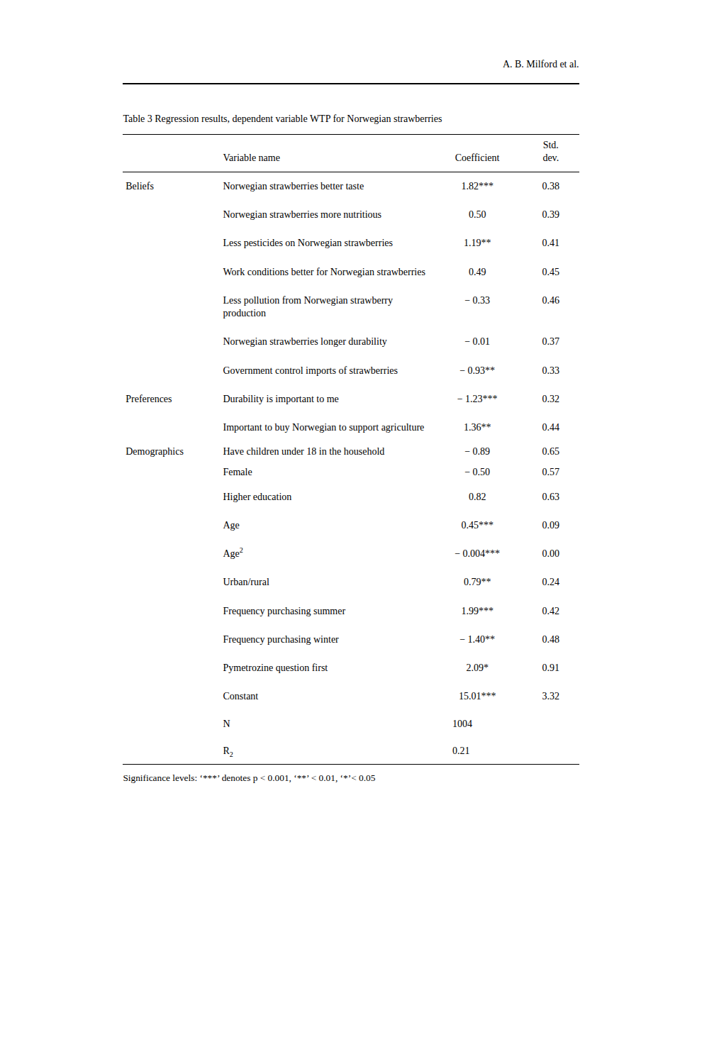A. B. Milford et al.
Table 3 Regression results, dependent variable WTP for Norwegian strawberries
| | Variable name | Coefficient | Std. dev. |
| --- | --- | --- | --- |
| Beliefs | Norwegian strawberries better taste | 1.82*** | 0.38 |
| | Norwegian strawberries more nutritious | 0.50 | 0.39 |
| | Less pesticides on Norwegian strawberries | 1.19** | 0.41 |
| | Work conditions better for Norwegian strawberries | 0.49 | 0.45 |
| | Less pollution from Norwegian strawberry production | − 0.33 | 0.46 |
| | Norwegian strawberries longer durability | − 0.01 | 0.37 |
| | Government control imports of strawberries | − 0.93** | 0.33 |
| Preferences | Durability is important to me | − 1.23*** | 0.32 |
| | Important to buy Norwegian to support agriculture | 1.36** | 0.44 |
| Demographics | Have children under 18 in the household | − 0.89 | 0.65 |
| | Female | − 0.50 | 0.57 |
| | Higher education | 0.82 | 0.63 |
| | Age | 0.45*** | 0.09 |
| | Age 2 | − 0.004*** | 0.00 |
| | Urban/rural | 0.79** | 0.24 |
| | Frequency purchasing summer | 1.99*** | 0.42 |
| | Frequency purchasing winter | − 1.40** | 0.48 |
| | Pymetrozine question first | 2.09* | 0.91 |
| | Constant | 15.01*** | 3.32 |
| | N | 1004 | |
| | R 2 | 0.21 | |
Significance levels: ‘***’ denotes p < 0.001, ‘**’ < 0.01, ‘*’< 0.05